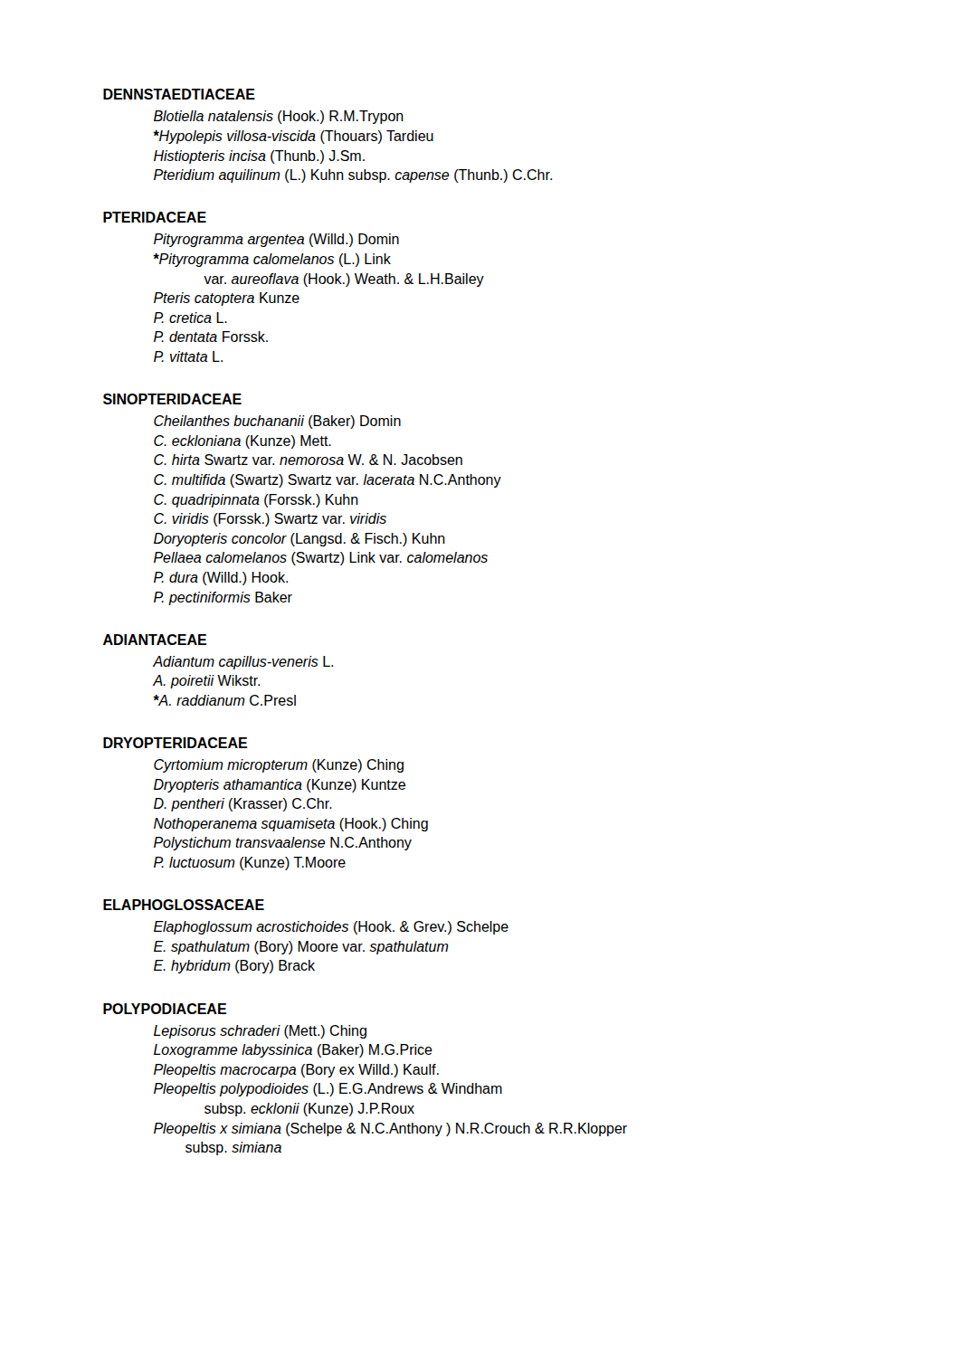DENNSTAEDTIACEAE
Blotiella natalensis (Hook.) R.M.Trypon
*Hypolepis villosa-viscida (Thouars) Tardieu
Histiopteris incisa (Thunb.) J.Sm.
Pteridium aquilinum (L.) Kuhn subsp. capense (Thunb.) C.Chr.
PTERIDACEAE
Pityrogramma argentea (Willd.) Domin
*Pityrogramma calomelanos (L.) Link
var. aureoflava (Hook.) Weath. & L.H.Bailey
Pteris catoptera Kunze
P. cretica L.
P. dentata Forssk.
P. vittata L.
SINOPTERIDACEAE
Cheilanthes buchananii (Baker) Domin
C. eckloniana (Kunze) Mett.
C. hirta Swartz var. nemorosa W. & N. Jacobsen
C. multifida (Swartz) Swartz var. lacerata N.C.Anthony
C. quadripinnata (Forssk.) Kuhn
C. viridis (Forssk.) Swartz var. viridis
Doryopteris concolor (Langsd. & Fisch.) Kuhn
Pellaea calomelanos (Swartz) Link var. calomelanos
P. dura (Willd.) Hook.
P. pectiniformis Baker
ADIANTACEAE
Adiantum capillus-veneris L.
A. poiretii Wikstr.
*A. raddianum C.Presl
DRYOPTERIDACEAE
Cyrtomium micropterum (Kunze) Ching
Dryopteris athamantica (Kunze) Kuntze
D. pentheri (Krasser) C.Chr.
Nothoperanema squamiseta (Hook.) Ching
Polystichum transvaalense N.C.Anthony
P. luctuosum (Kunze) T.Moore
ELAPHOGLOSSACEAE
Elaphoglossum acrostichoides (Hook. & Grev.) Schelpe
E. spathulatum (Bory) Moore var. spathulatum
E. hybridum (Bory) Brack
POLYPODIACEAE
Lepisorus schraderi (Mett.) Ching
Loxogramme labyssinica (Baker) M.G.Price
Pleopeltis macrocarpa (Bory ex Willd.) Kaulf.
Pleopeltis polypodioides (L.) E.G.Andrews & Windham
subsp. ecklonii (Kunze) J.P.Roux
Pleopeltis x simiana (Schelpe & N.C.Anthony ) N.R.Crouch & R.R.Klopper
subsp. simiana